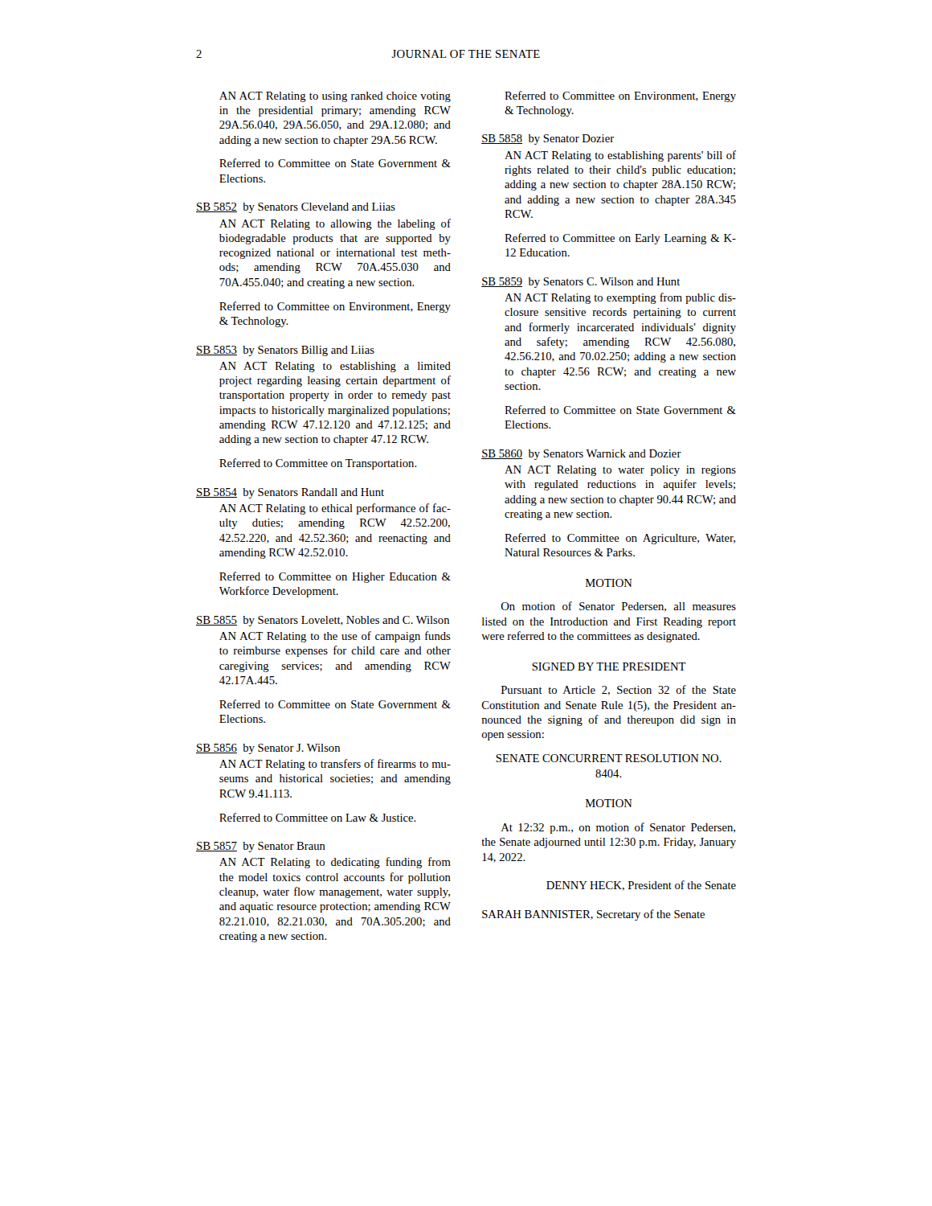2
JOURNAL OF THE SENATE
AN ACT Relating to using ranked choice voting in the presidential primary; amending RCW 29A.56.040, 29A.56.050, and 29A.12.080; and adding a new section to chapter 29A.56 RCW.
Referred to Committee on State Government & Elections.
SB 5852 by Senators Cleveland and Liias
AN ACT Relating to allowing the labeling of biodegradable products that are supported by recognized national or international test methods; amending RCW 70A.455.030 and 70A.455.040; and creating a new section.
Referred to Committee on Environment, Energy & Technology.
SB 5853 by Senators Billig and Liias
AN ACT Relating to establishing a limited project regarding leasing certain department of transportation property in order to remedy past impacts to historically marginalized populations; amending RCW 47.12.120 and 47.12.125; and adding a new section to chapter 47.12 RCW.
Referred to Committee on Transportation.
SB 5854 by Senators Randall and Hunt
AN ACT Relating to ethical performance of faculty duties; amending RCW 42.52.200, 42.52.220, and 42.52.360; and reenacting and amending RCW 42.52.010.
Referred to Committee on Higher Education & Workforce Development.
SB 5855 by Senators Lovelett, Nobles and C. Wilson
AN ACT Relating to the use of campaign funds to reimburse expenses for child care and other caregiving services; and amending RCW 42.17A.445.
Referred to Committee on State Government & Elections.
SB 5856 by Senator J. Wilson
AN ACT Relating to transfers of firearms to museums and historical societies; and amending RCW 9.41.113.
Referred to Committee on Law & Justice.
SB 5857 by Senator Braun
AN ACT Relating to dedicating funding from the model toxics control accounts for pollution cleanup, water flow management, water supply, and aquatic resource protection; amending RCW 82.21.010, 82.21.030, and 70A.305.200; and creating a new section.
Referred to Committee on Environment, Energy & Technology.
SB 5858 by Senator Dozier
AN ACT Relating to establishing parents' bill of rights related to their child's public education; adding a new section to chapter 28A.150 RCW; and adding a new section to chapter 28A.345 RCW.
Referred to Committee on Early Learning & K-12 Education.
SB 5859 by Senators C. Wilson and Hunt
AN ACT Relating to exempting from public disclosure sensitive records pertaining to current and formerly incarcerated individuals' dignity and safety; amending RCW 42.56.080, 42.56.210, and 70.02.250; adding a new section to chapter 42.56 RCW; and creating a new section.
Referred to Committee on State Government & Elections.
SB 5860 by Senators Warnick and Dozier
AN ACT Relating to water policy in regions with regulated reductions in aquifer levels; adding a new section to chapter 90.44 RCW; and creating a new section.
Referred to Committee on Agriculture, Water, Natural Resources & Parks.
MOTION
On motion of Senator Pedersen, all measures listed on the Introduction and First Reading report were referred to the committees as designated.
SIGNED BY THE PRESIDENT
Pursuant to Article 2, Section 32 of the State Constitution and Senate Rule 1(5), the President announced the signing of and thereupon did sign in open session:
SENATE CONCURRENT RESOLUTION NO. 8404.
MOTION
At 12:32 p.m., on motion of Senator Pedersen, the Senate adjourned until 12:30 p.m. Friday, January 14, 2022.
DENNY HECK, President of the Senate
SARAH BANNISTER, Secretary of the Senate